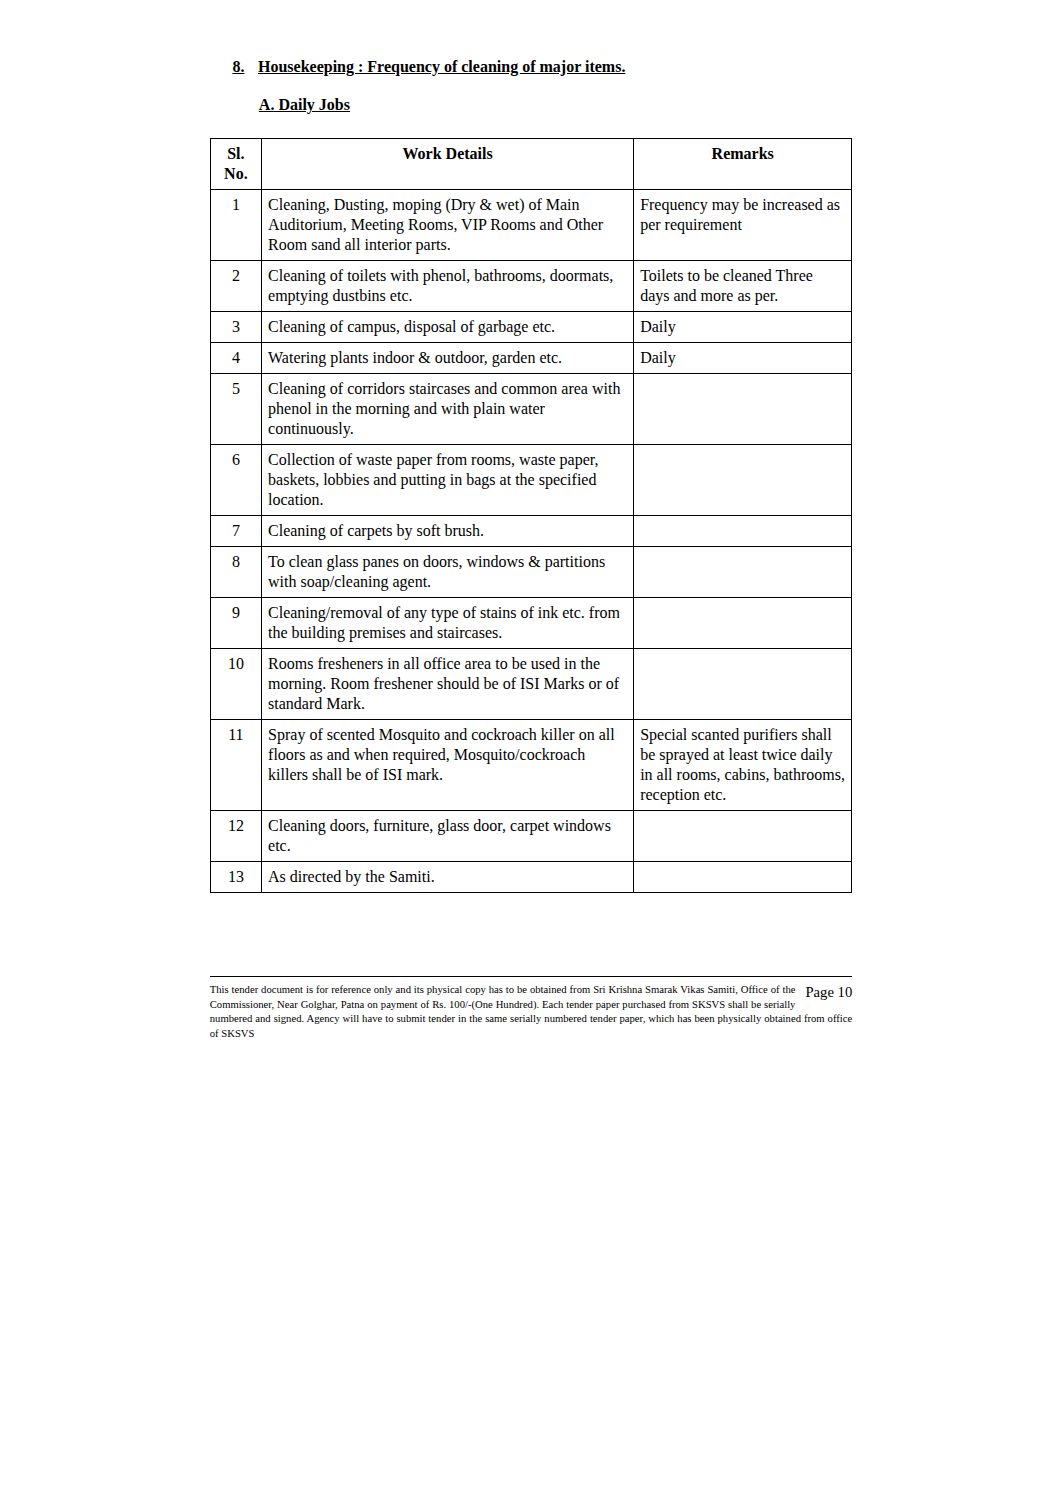8.
Housekeeping : Frequency of cleaning of major items.
A. Daily Jobs
| Sl. No. | Work Details | Remarks |
| --- | --- | --- |
| 1 | Cleaning, Dusting, moping (Dry & wet) of Main Auditorium, Meeting Rooms, VIP Rooms and Other Room sand all interior parts. | Frequency may be increased as per requirement |
| 2 | Cleaning of toilets with phenol, bathrooms, doormats, emptying dustbins etc. | Toilets to be cleaned Three days and more as per. |
| 3 | Cleaning of campus, disposal of garbage etc. | Daily |
| 4 | Watering plants indoor & outdoor, garden etc. | Daily |
| 5 | Cleaning of corridors staircases and common area with phenol in the morning and with plain water continuously. | |
| 6 | Collection of waste paper from rooms, waste paper, baskets, lobbies and putting in bags at the specified location. | |
| 7 | Cleaning of carpets by soft brush. | |
| 8 | To clean glass panes on doors, windows & partitions with soap/cleaning agent. | |
| 9 | Cleaning/removal of any type of stains of ink etc. from the building premises and staircases. | |
| 10 | Rooms fresheners in all office area to be used in the morning. Room freshener should be of ISI Marks or of standard Mark. | |
| 11 | Spray of scented Mosquito and cockroach killer on all floors as and when required, Mosquito/cockroach killers shall be of ISI mark. | Special scanted purifiers shall be sprayed at least twice daily in all rooms, cabins, bathrooms, reception etc. |
| 12 | Cleaning doors, furniture, glass door, carpet windows etc. | |
| 13 | As directed by the Samiti. | |
Page 10 This tender document is for reference only and its physical copy has to be obtained from Sri Krishna Smarak Vikas Samiti, Office of the Commissioner, Near Golghar, Patna on payment of Rs. 100/-(One Hundred). Each tender paper purchased from SKSVS shall be serially numbered and signed. Agency will have to submit tender in the same serially numbered tender paper, which has been physically obtained from office of SKSVS